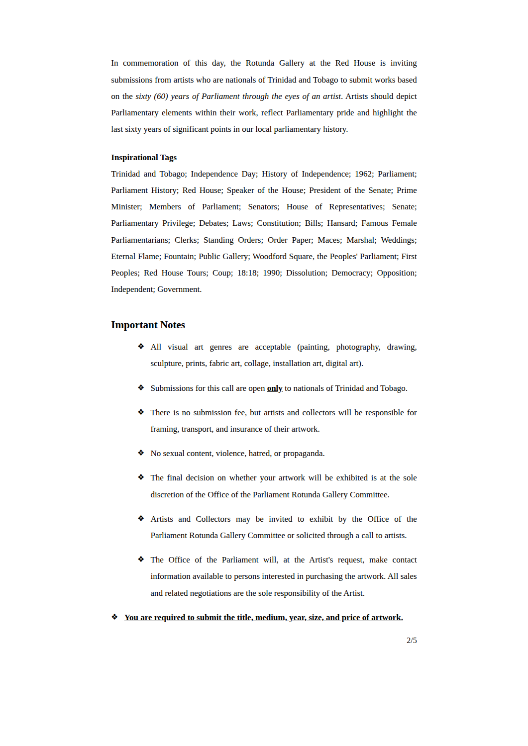In commemoration of this day, the Rotunda Gallery at the Red House is inviting submissions from artists who are nationals of Trinidad and Tobago to submit works based on the sixty (60) years of Parliament through the eyes of an artist. Artists should depict Parliamentary elements within their work, reflect Parliamentary pride and highlight the last sixty years of significant points in our local parliamentary history.
Inspirational Tags
Trinidad and Tobago; Independence Day; History of Independence; 1962; Parliament; Parliament History; Red House; Speaker of the House; President of the Senate; Prime Minister; Members of Parliament; Senators; House of Representatives; Senate; Parliamentary Privilege; Debates; Laws; Constitution; Bills; Hansard; Famous Female Parliamentarians; Clerks; Standing Orders; Order Paper; Maces; Marshal; Weddings; Eternal Flame; Fountain; Public Gallery; Woodford Square, the Peoples' Parliament; First Peoples; Red House Tours; Coup; 18:18; 1990; Dissolution; Democracy; Opposition; Independent; Government.
Important Notes
All visual art genres are acceptable (painting, photography, drawing, sculpture, prints, fabric art, collage, installation art, digital art).
Submissions for this call are open only to nationals of Trinidad and Tobago.
There is no submission fee, but artists and collectors will be responsible for framing, transport, and insurance of their artwork.
No sexual content, violence, hatred, or propaganda.
The final decision on whether your artwork will be exhibited is at the sole discretion of the Office of the Parliament Rotunda Gallery Committee.
Artists and Collectors may be invited to exhibit by the Office of the Parliament Rotunda Gallery Committee or solicited through a call to artists.
The Office of the Parliament will, at the Artist's request, make contact information available to persons interested in purchasing the artwork. All sales and related negotiations are the sole responsibility of the Artist.
You are required to submit the title, medium, year, size, and price of artwork.
2/5